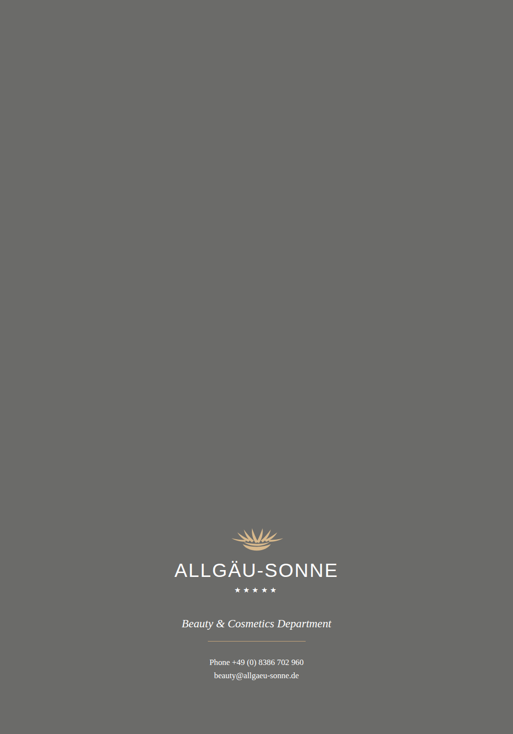ALLGÄU-SONNE
★★★★★
Beauty & Cosmetics Department
Phone +49 (0) 8386 702 960
beauty@allgaeu-sonne.de